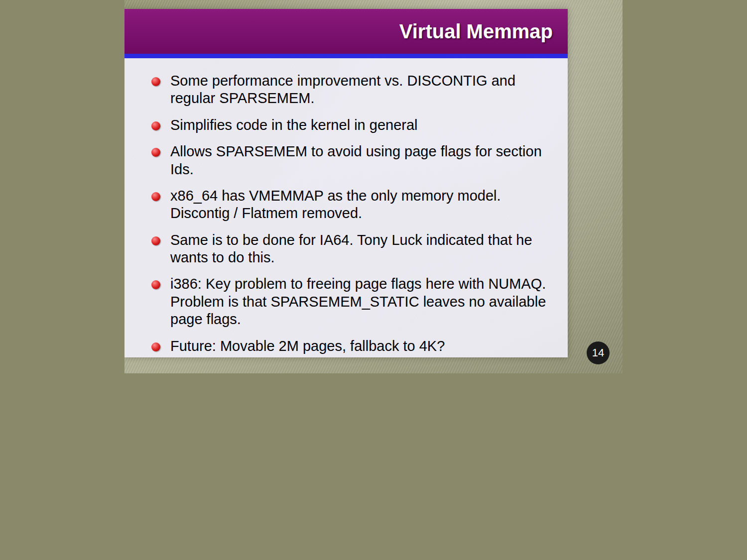Virtual Memmap
Some performance improvement vs. DISCONTIG and regular SPARSEMEM.
Simplifies code in the kernel in general
Allows SPARSEMEM to avoid using page flags for section Ids.
x86_64 has VMEMMAP as the only memory model. Discontig / Flatmem removed.
Same is to be done for IA64. Tony Luck indicated that he wants to do this.
i386: Key problem to freeing page flags here with NUMAQ. Problem is that SPARSEMEM_STATIC leaves no available page flags.
Future: Movable 2M pages, fallback to 4K?
14